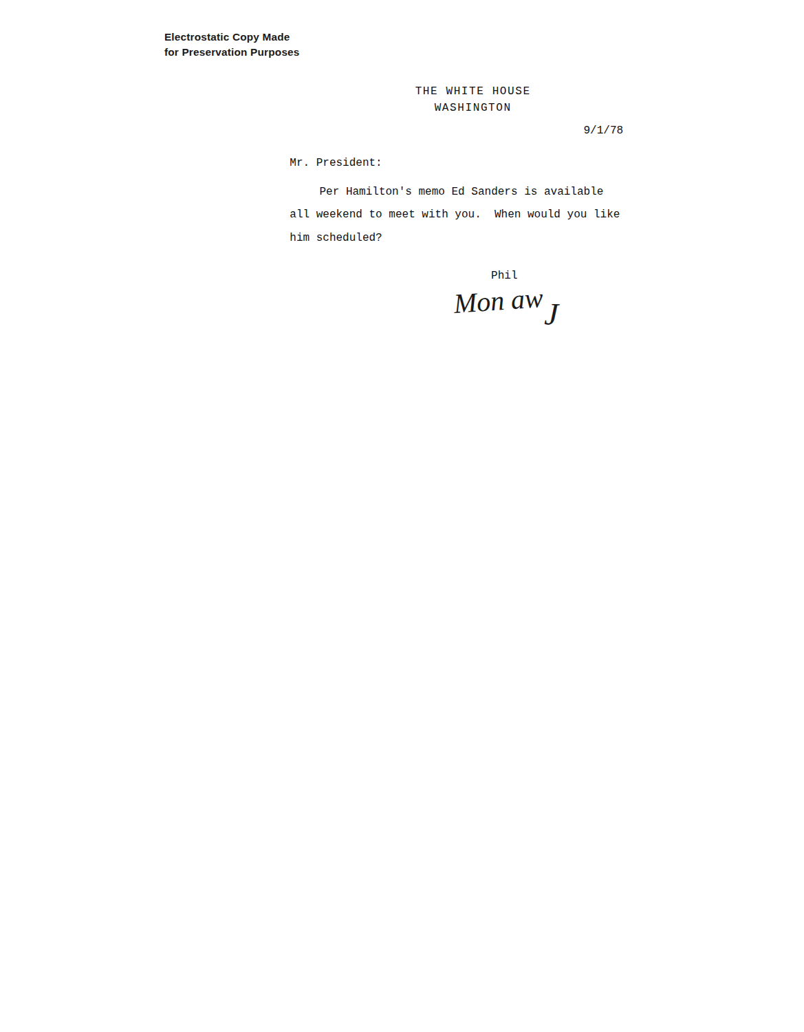Electrostatic Copy Made
for Preservation Purposes
THE WHITE HOUSE
WASHINGTON
9/1/78
Mr. President:
Per Hamilton's memo Ed Sanders is available all weekend to meet with you. When would you like him scheduled?
Phil
Mon awJ